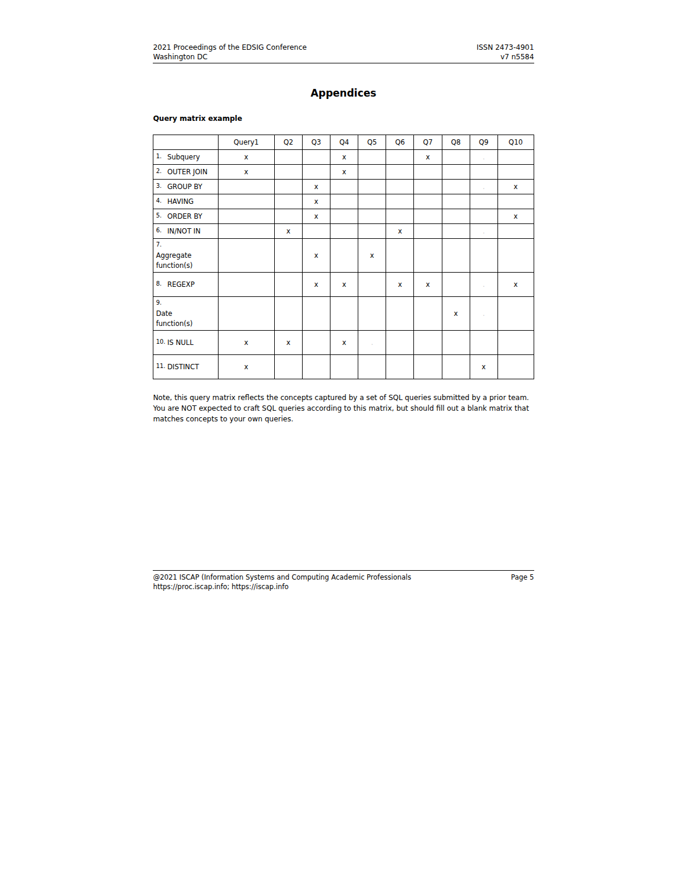| 2021 Proceedings of the EDSIG Conference | ISSN 2473-4901 |
| Washington DC | v7 n5584 |
Appendices
Query matrix example
| | Query1 | Q2 | Q3 | Q4 | Q5 | Q6 | Q7 | Q8 | Q9 | Q10 |
| --- | --- | --- | --- | --- | --- | --- | --- | --- | --- | --- |
| 1. Subquery | x | | | x | | | x | | . | |
| 2. OUTER JOIN | x | | | x | | | | | | |
| 3. GROUP BY | | | x | | | | | | . | x |
| 4. HAVING | | | x | | | | | | | |
| 5. ORDER BY | | | x | | | | | | | x |
| 6. IN/NOT IN | | x | | | | x | | | . | |
| 7. Aggregate function(s) | | | x | | x | | | | | |
| 8. REGEXP | | | x | x | | x | x | | . | x |
| 9. Date function(s) | | | | | | | | x | . | |
| 10. IS NULL | x | x | | x | . | | | | | |
| 11. DISTINCT | x | | | | | | | | x | |
Note, this query matrix reflects the concepts captured by a set of SQL queries submitted by a prior team. You are NOT expected to craft SQL queries according to this matrix, but should fill out a blank matrix that matches concepts to your own queries.
| @2021 ISCAP (Information Systems and Computing Academic Professionals https://proc.iscap.info; https://iscap.info | Page 5 |